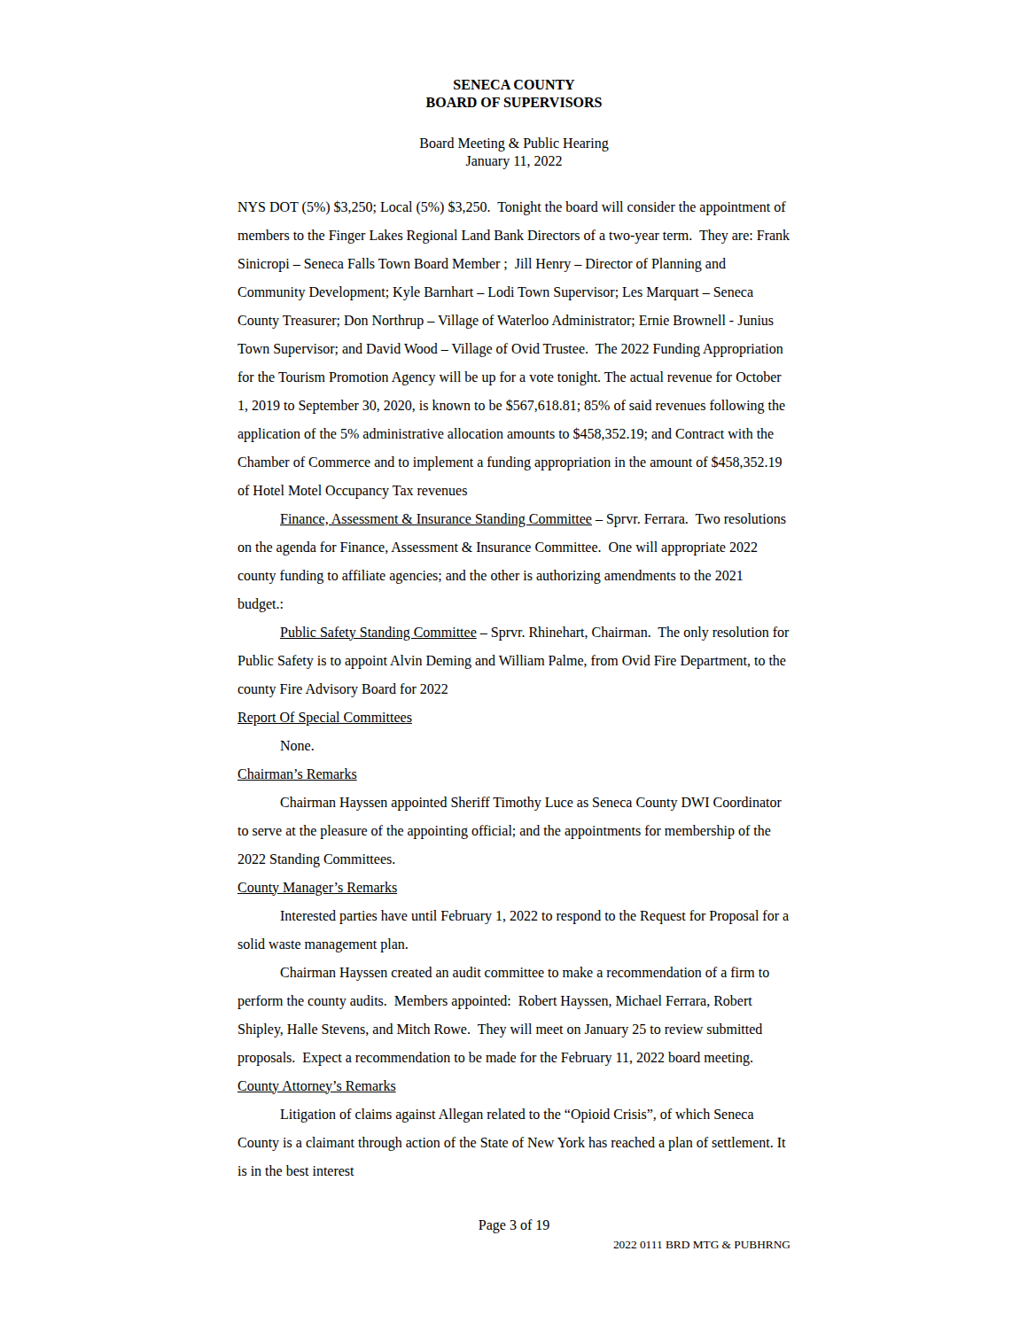Seneca County
Board of Supervisors
Board Meeting & Public Hearing
January 11, 2022
NYS DOT (5%) $3,250; Local (5%) $3,250. Tonight the board will consider the appointment of members to the Finger Lakes Regional Land Bank Directors of a two-year term. They are: Frank Sinicropi – Seneca Falls Town Board Member ; Jill Henry – Director of Planning and Community Development; Kyle Barnhart – Lodi Town Supervisor; Les Marquart – Seneca County Treasurer; Don Northrup – Village of Waterloo Administrator; Ernie Brownell - Junius Town Supervisor; and David Wood – Village of Ovid Trustee. The 2022 Funding Appropriation for the Tourism Promotion Agency will be up for a vote tonight. The actual revenue for October 1, 2019 to September 30, 2020, is known to be $567,618.81; 85% of said revenues following the application of the 5% administrative allocation amounts to $458,352.19; and Contract with the Chamber of Commerce and to implement a funding appropriation in the amount of $458,352.19 of Hotel Motel Occupancy Tax revenues
Finance, Assessment & Insurance Standing Committee – Sprvr. Ferrara. Two resolutions on the agenda for Finance, Assessment & Insurance Committee. One will appropriate 2022 county funding to affiliate agencies; and the other is authorizing amendments to the 2021 budget.:
Public Safety Standing Committee – Sprvr. Rhinehart, Chairman. The only resolution for Public Safety is to appoint Alvin Deming and William Palme, from Ovid Fire Department, to the county Fire Advisory Board for 2022
Report Of Special Committees
None.
Chairman’s Remarks
Chairman Hayssen appointed Sheriff Timothy Luce as Seneca County DWI Coordinator to serve at the pleasure of the appointing official; and the appointments for membership of the 2022 Standing Committees.
County Manager’s Remarks
Interested parties have until February 1, 2022 to respond to the Request for Proposal for a solid waste management plan.
Chairman Hayssen created an audit committee to make a recommendation of a firm to perform the county audits. Members appointed: Robert Hayssen, Michael Ferrara, Robert Shipley, Halle Stevens, and Mitch Rowe. They will meet on January 25 to review submitted proposals. Expect a recommendation to be made for the February 11, 2022 board meeting.
County Attorney’s Remarks
Litigation of claims against Allegan related to the “Opioid Crisis”, of which Seneca County is a claimant through action of the State of New York has reached a plan of settlement. It is in the best interest
Page 3 of 19
2022 0111 BRD MTG & PUBHRNG